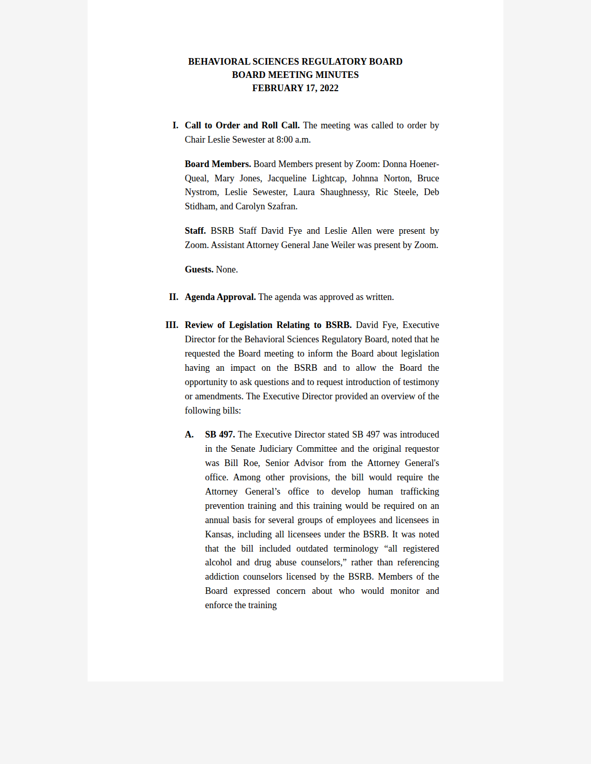BEHAVIORAL SCIENCES REGULATORY BOARD
BOARD MEETING MINUTES
FEBRUARY 17, 2022
I.
Call to Order and Roll Call. The meeting was called to order by Chair Leslie Sewester at 8:00 a.m.
Board Members. Board Members present by Zoom: Donna Hoener-Queal, Mary Jones, Jacqueline Lightcap, Johnna Norton, Bruce Nystrom, Leslie Sewester, Laura Shaughnessy, Ric Steele, Deb Stidham, and Carolyn Szafran.
Staff. BSRB Staff David Fye and Leslie Allen were present by Zoom. Assistant Attorney General Jane Weiler was present by Zoom.
Guests. None.
II.
Agenda Approval. The agenda was approved as written.
III.
Review of Legislation Relating to BSRB. David Fye, Executive Director for the Behavioral Sciences Regulatory Board, noted that he requested the Board meeting to inform the Board about legislation having an impact on the BSRB and to allow the Board the opportunity to ask questions and to request introduction of testimony or amendments. The Executive Director provided an overview of the following bills:
A.
SB 497. The Executive Director stated SB 497 was introduced in the Senate Judiciary Committee and the original requestor was Bill Roe, Senior Advisor from the Attorney General's office. Among other provisions, the bill would require the Attorney General’s office to develop human trafficking prevention training and this training would be required on an annual basis for several groups of employees and licensees in Kansas, including all licensees under the BSRB. It was noted that the bill included outdated terminology “all registered alcohol and drug abuse counselors,” rather than referencing addiction counselors licensed by the BSRB. Members of the Board expressed concern about who would monitor and enforce the training